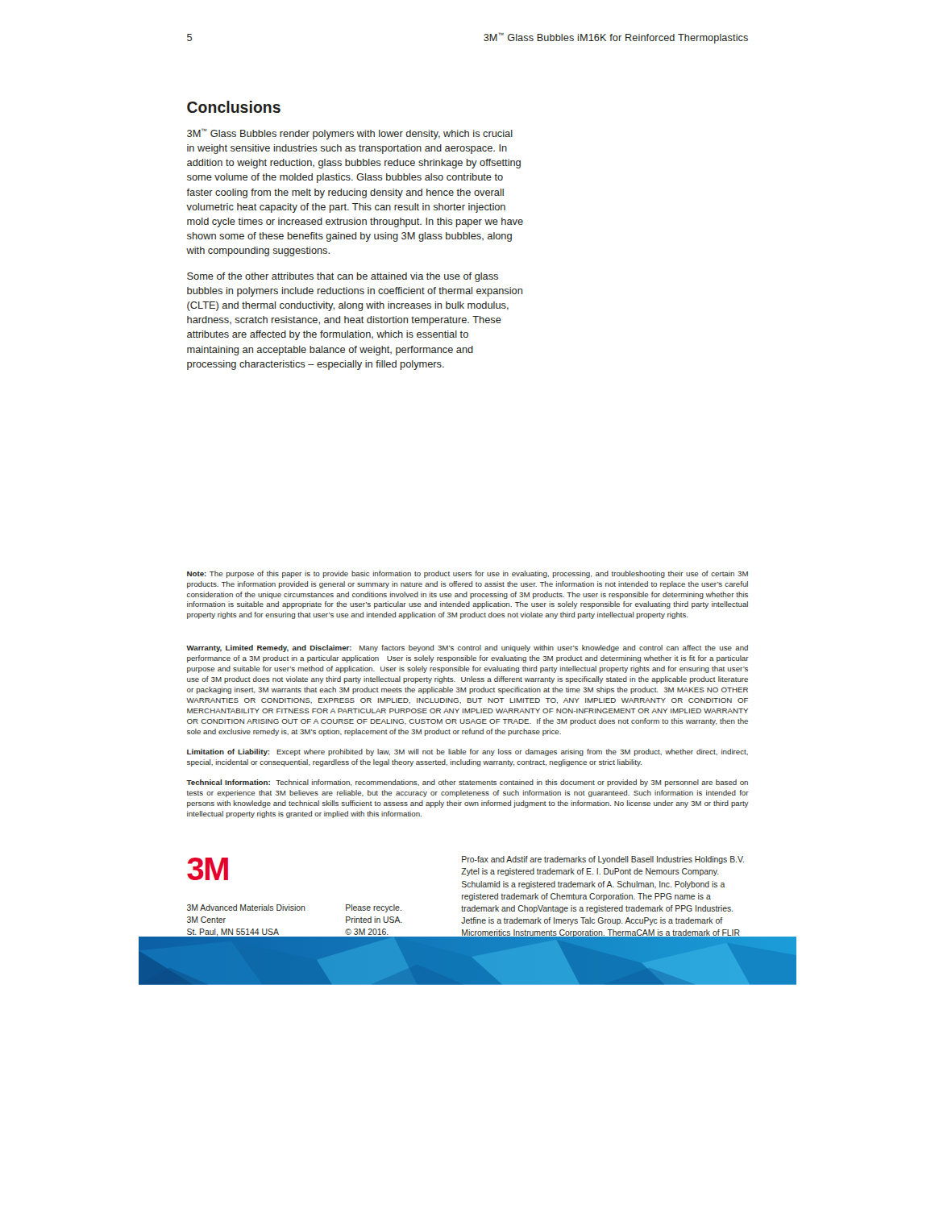5
3M™ Glass Bubbles iM16K for Reinforced Thermoplastics
Conclusions
3M™ Glass Bubbles render polymers with lower density, which is crucial in weight sensitive industries such as transportation and aerospace. In addition to weight reduction, glass bubbles reduce shrinkage by offsetting some volume of the molded plastics. Glass bubbles also contribute to faster cooling from the melt by reducing density and hence the overall volumetric heat capacity of the part. This can result in shorter injection mold cycle times or increased extrusion throughput. In this paper we have shown some of these benefits gained by using 3M glass bubbles, along with compounding suggestions.
Some of the other attributes that can be attained via the use of glass bubbles in polymers include reductions in coefficient of thermal expansion (CLTE) and thermal conductivity, along with increases in bulk modulus, hardness, scratch resistance, and heat distortion temperature. These attributes are affected by the formulation, which is essential to maintaining an acceptable balance of weight, performance and processing characteristics – especially in filled polymers.
Note: The purpose of this paper is to provide basic information to product users for use in evaluating, processing, and troubleshooting their use of certain 3M products. The information provided is general or summary in nature and is offered to assist the user. The information is not intended to replace the user’s careful consideration of the unique circumstances and conditions involved in its use and processing of 3M products. The user is responsible for determining whether this information is suitable and appropriate for the user’s particular use and intended application. The user is solely responsible for evaluating third party intellectual property rights and for ensuring that user’s use and intended application of 3M product does not violate any third party intellectual property rights.
Warranty, Limited Remedy, and Disclaimer: Many factors beyond 3M’s control and uniquely within user’s knowledge and control can affect the use and performance of a 3M product in a particular application User is solely responsible for evaluating the 3M product and determining whether it is fit for a particular purpose and suitable for user’s method of application. User is solely responsible for evaluating third party intellectual property rights and for ensuring that user’s use of 3M product does not violate any third party intellectual property rights. Unless a different warranty is specifically stated in the applicable product literature or packaging insert, 3M warrants that each 3M product meets the applicable 3M product specification at the time 3M ships the product. 3M MAKES NO OTHER WARRANTIES OR CONDITIONS, EXPRESS OR IMPLIED, INCLUDING, BUT NOT LIMITED TO, ANY IMPLIED WARRANTY OR CONDITION OF MERCHANTABILITY OR FITNESS FOR A PARTICULAR PURPOSE OR ANY IMPLIED WARRANTY OF NON-INFRINGEMENT OR ANY IMPLIED WARRANTY OR CONDITION ARISING OUT OF A COURSE OF DEALING, CUSTOM OR USAGE OF TRADE. If the 3M product does not conform to this warranty, then the sole and exclusive remedy is, at 3M’s option, replacement of the 3M product or refund of the purchase price.
Limitation of Liability: Except where prohibited by law, 3M will not be liable for any loss or damages arising from the 3M product, whether direct, indirect, special, incidental or consequential, regardless of the legal theory asserted, including warranty, contract, negligence or strict liability.
Technical Information: Technical information, recommendations, and other statements contained in this document or provided by 3M personnel are based on tests or experience that 3M believes are reliable, but the accuracy or completeness of such information is not guaranteed. Such information is intended for persons with knowledge and technical skills sufficient to assess and apply their own informed judgment to the information. No license under any 3M or third party intellectual property rights is granted or implied with this information.
3M
3M Advanced Materials Division
3M Center
St. Paul, MN 55144 USA
Phone 1-800-367-8905
Web www.3M.com/glassbubbles
Please recycle.
Printed in USA.
© 3M 2016.
All rights reserved.
Issued: 10/16 11838HB
98-0212-4232-0
Pro-fax and Adstif are trademarks of Lyondell Basell Industries Holdings B.V. Zytel is a registered trademark of E. I. DuPont de Nemours Company. Schulamid is a registered trademark of A. Schulman, Inc. Polybond is a registered trademark of Chemtura Corporation. The PPG name is a trademark and ChopVantage is a registered trademark of PPG Industries. Jetfine is a trademark of Imerys Talc Group. AccuPyc is a trademark of Micromeritics Instruments Corporation. ThermaCAM is a trademark of FLIR Systems, Inc. 3M is a trademark of 3M. Used under license by 3M subsidiaries and affiliates.